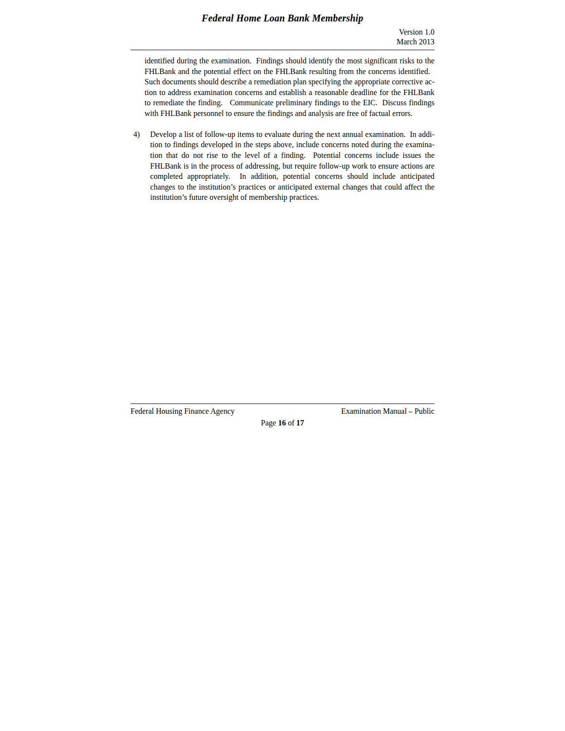Federal Home Loan Bank Membership
Version 1.0
March 2013
identified during the examination. Findings should identify the most significant risks to the FHLBank and the potential effect on the FHLBank resulting from the concerns identified. Such documents should describe a remediation plan specifying the appropriate corrective action to address examination concerns and establish a reasonable deadline for the FHLBank to remediate the finding. Communicate preliminary findings to the EIC. Discuss findings with FHLBank personnel to ensure the findings and analysis are free of factual errors.
4) Develop a list of follow-up items to evaluate during the next annual examination. In addition to findings developed in the steps above, include concerns noted during the examination that do not rise to the level of a finding. Potential concerns include issues the FHLBank is in the process of addressing, but require follow-up work to ensure actions are completed appropriately. In addition, potential concerns should include anticipated changes to the institution’s practices or anticipated external changes that could affect the institution’s future oversight of membership practices.
Federal Housing Finance Agency
Examination Manual – Public
Page 16 of 17